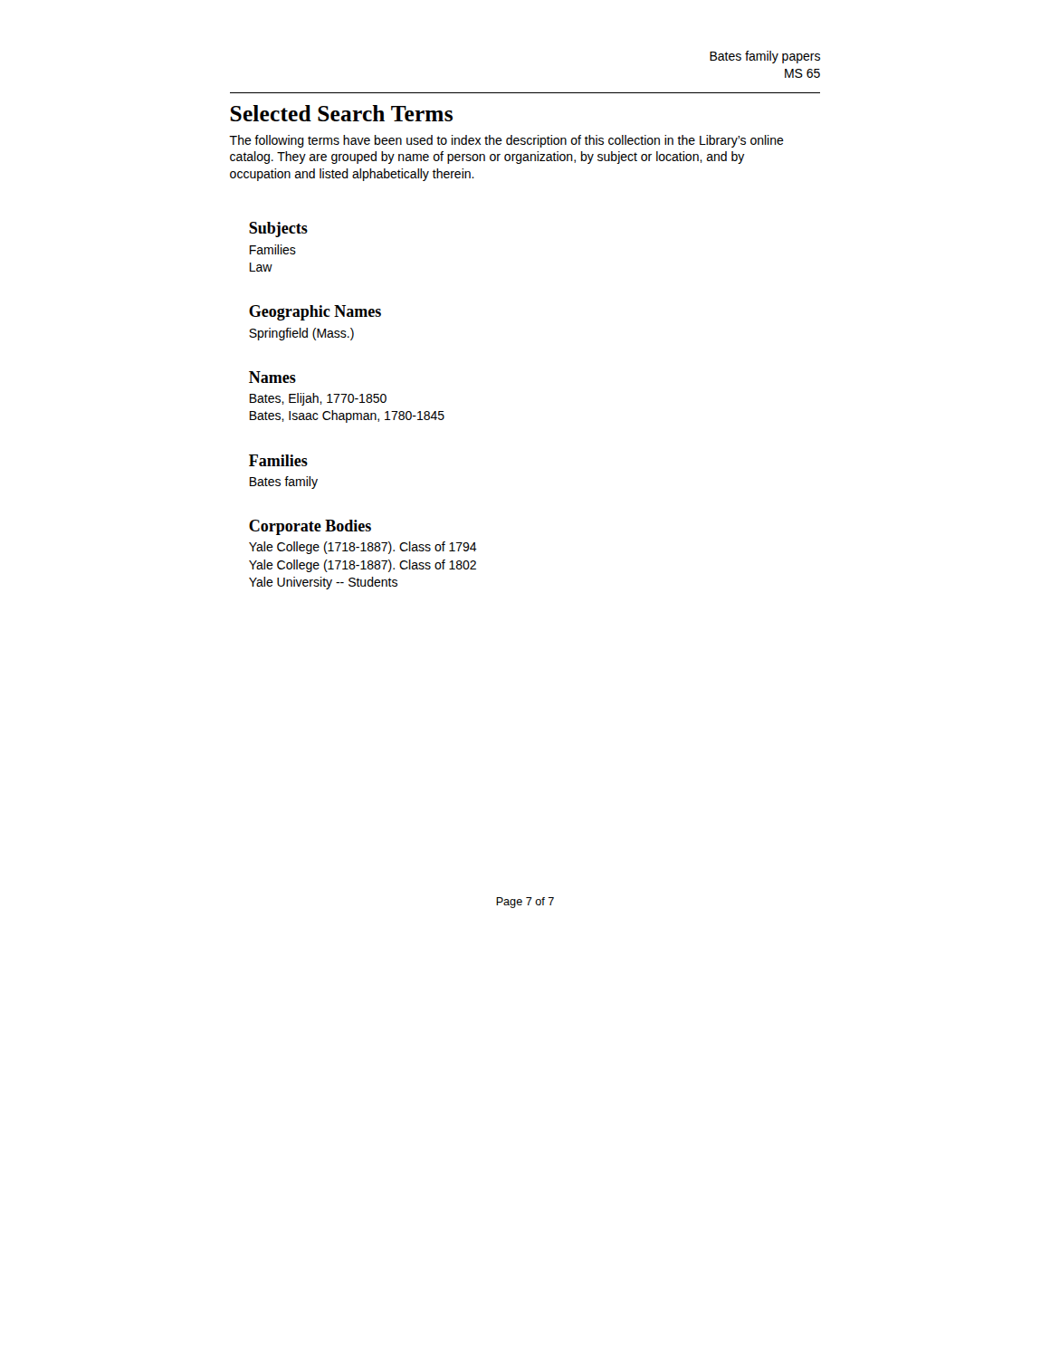Bates family papers
MS 65
Selected Search Terms
The following terms have been used to index the description of this collection in the Library’s online catalog. They are grouped by name of person or organization, by subject or location, and by occupation and listed alphabetically therein.
Subjects
Families
Law
Geographic Names
Springfield (Mass.)
Names
Bates, Elijah, 1770-1850
Bates, Isaac Chapman, 1780-1845
Families
Bates family
Corporate Bodies
Yale College (1718-1887). Class of 1794
Yale College (1718-1887). Class of 1802
Yale University -- Students
Page 7 of 7